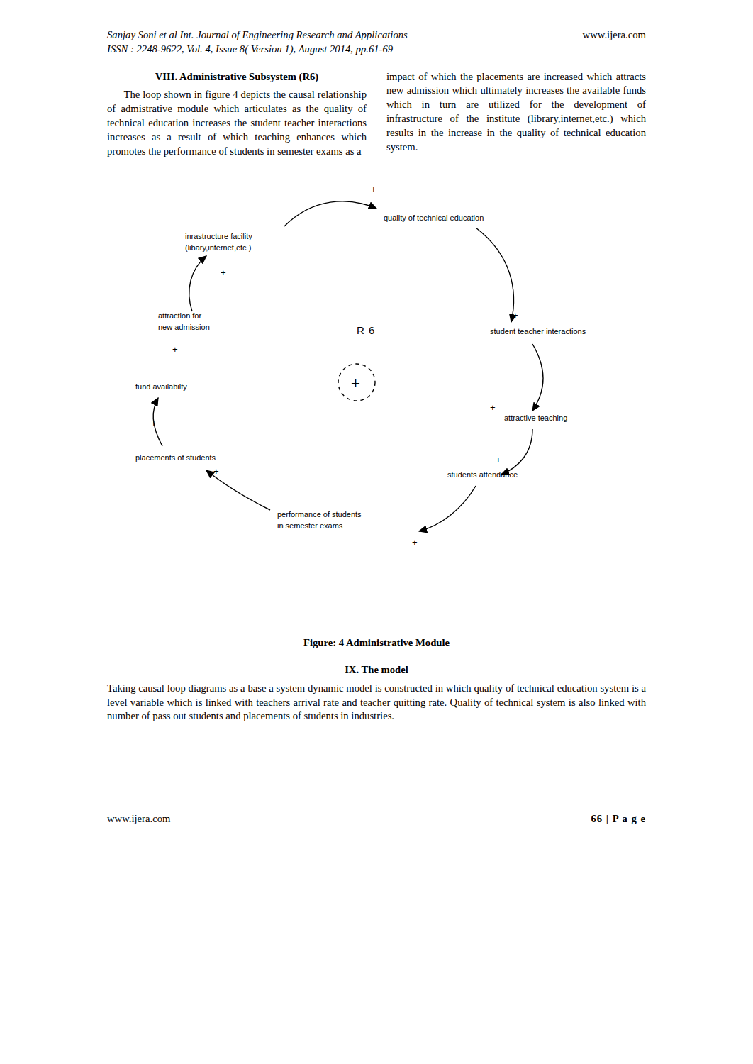Sanjay Soni et al Int. Journal of Engineering Research and Applications www.ijera.com
ISSN : 2248-9622, Vol. 4, Issue 8( Version 1), August 2014, pp.61-69
VIII. Administrative Subsystem (R6)
The loop shown in figure 4 depicts the causal relationship of admistrative module which articulates as the quality of technical education increases the student teacher interactions increases as a result of which teaching enhances which promotes the performance of students in semester exams as a
impact of which the placements are increased which attracts new admission which ultimately increases the available funds which in turn are utilized for the development of infrastructure of the institute (library,internet,etc.) which results in the increase in the quality of technical education system.
+ quality of technical education + inrastructure facility (libary,internet,etc ) + attraction for new admission + R 6 + student teacher interactions + fund availabilty + attractive teaching + placements of students students attendance + performance of students in semester exams +
Figure: 4 Administrative Module
IX. The model
Taking causal loop diagrams as a base a system dynamic model is constructed in which quality of technical education system is a level variable which is linked with teachers arrival rate and teacher quitting rate. Quality of technical system is also linked with number of pass out students and placements of students in industries.
www.ijera.com 66 | P a g e